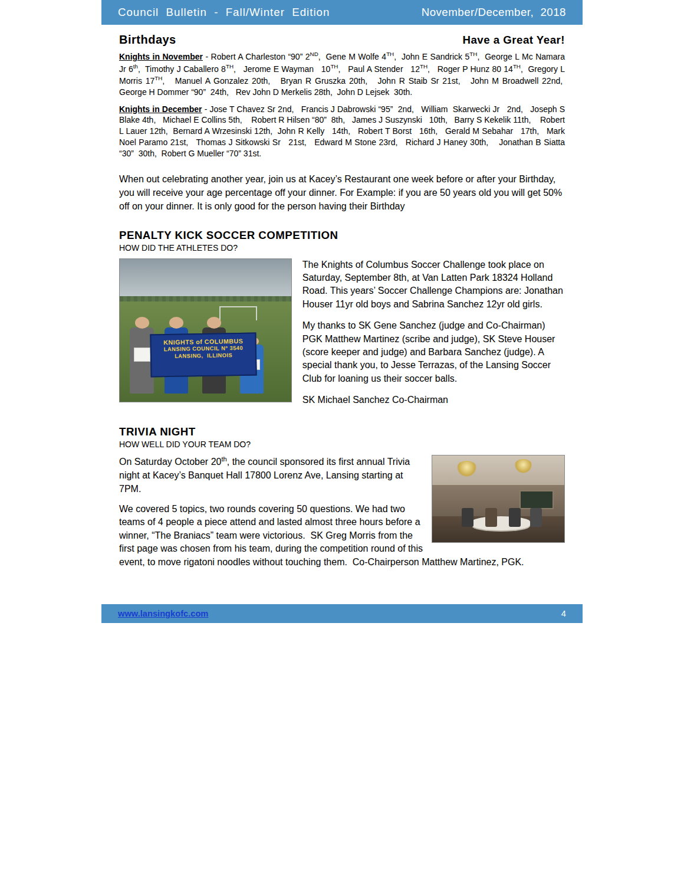Council Bulletin - Fall/Winter Edition
November/December, 2018
Birthdays
Have a Great Year!
Knights in November - Robert A Charleston “90” 2ND, Gene M Wolfe 4TH, John E Sandrick 5TH, George L Mc Namara Jr 6th, Timothy J Caballero 8TH, Jerome E Wayman 10TH, Paul A Stender 12TH, Roger P Hunz 80 14TH, Gregory L Morris 17TH, Manuel A Gonzalez 20th, Bryan R Gruszka 20th, John R Staib Sr 21st, John M Broadwell 22nd, George H Dommer “90” 24th, Rev John D Merkelis 28th, John D Lejsek 30th.
Knights in December - Jose T Chavez Sr 2nd, Francis J Dabrowski “95” 2nd, William Skarwecki Jr 2nd, Joseph S Blake 4th, Michael E Collins 5th, Robert R Hilsen “80” 8th, James J Suszynski 10th, Barry S Kekelik 11th, Robert L Lauer 12th, Bernard A Wrzesinski 12th, John R Kelly 14th, Robert T Borst 16th, Gerald M Sebahar 17th, Mark Noel Paramo 21st, Thomas J Sitkowski Sr 21st, Edward M Stone 23rd, Richard J Haney 30th, Jonathan B Siatta “30” 30th, Robert G Mueller “70” 31st.
When out celebrating another year, join us at Kacey’s Restaurant one week before or after your Birthday, you will receive your age percentage off your dinner. For Example: if you are 50 years old you will get 50% off on your dinner. It is only good for the person having their Birthday
PENALTY KICK SOCCER COMPETITION
HOW DID THE ATHLETES DO?
KNIGHTS of COLUMBUSLANSING COUNCIL Nº 3540
LANSING, ILLINOIS
The Knights of Columbus Soccer Challenge took place on Saturday, September 8th, at Van Latten Park 18324 Holland Road. This years’ Soccer Challenge Champions are: Jonathan Houser 11yr old boys and Sabrina Sanchez 12yr old girls.
My thanks to SK Gene Sanchez (judge and Co-Chairman) PGK Matthew Martinez (scribe and judge), SK Steve Houser (score keeper and judge) and Barbara Sanchez (judge). A special thank you, to Jesse Terrazas, of the Lansing Soccer Club for loaning us their soccer balls.
SK Michael Sanchez Co-Chairman
TRIVIA NIGHT
HOW WELL DID YOUR TEAM DO?
On Saturday October 20th, the council sponsored its first annual Trivia night at Kacey’s Banquet Hall 17800 Lorenz Ave, Lansing starting at 7PM.
We covered 5 topics, two rounds covering 50 questions. We had two teams of 4 people a piece attend and lasted almost three hours before a winner, “The Braniacs” team were victorious. SK Greg Morris from the first page was chosen from his team, during the competition round of this event, to move rigatoni noodles without touching them. Co-Chairperson Matthew Martinez, PGK.
www.lansingkofc.com
4